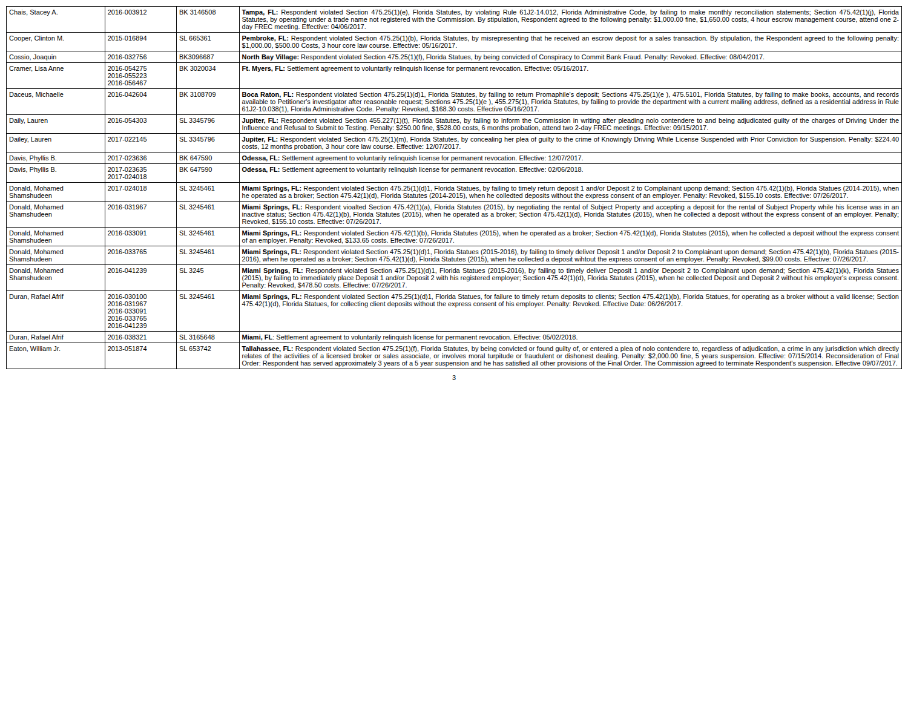| Chais, Stacey A. | 2016-003912 | BK 3146508 | Tampa, FL: Respondent violated Section 475.25(1)(e), Florida Statutes, by violating Rule 61J2-14.012, Florida Administrative Code, by failing to make monthly reconciliation statements; Section 475.42(1)(j), Florida Statutes, by operating under a trade name not registered with the Commission. By stipulation, Respondent agreed to the following penalty: $1,000.00 fine, $1,650.00 costs, 4 hour escrow management course, attend one 2-day FREC meeting. Effective: 04/06/2017. |
| Cooper, Clinton M. | 2015-016894 | SL 665361 | Pembroke, FL: Respondent violated Section 475.25(1)(b), Florida Statutes, by misrepresenting that he received an escrow deposit for a sales transaction. By stipulation, the Respondent agreed to the following penalty: $1,000.00, $500.00 Costs, 3 hour core law course. Effective: 05/16/2017. |
| Cossio, Joaquin | 2016-032756 | BK3096687 | North Bay Village: Respondent violated Section 475.25(1)(f), Florida Statues, by being convicted of Conspiracy to Commit Bank Fraud. Penalty: Revoked. Effective: 08/04/2017. |
| Cramer, Lisa Anne | 2016-054275 2016-055223 2016-056467 | BK 3020034 | Ft. Myers, FL: Settlement agreement to voluntarily relinquish license for permanent revocation. Effective: 05/16/2017. |
| Daceus, Michaelle | 2016-042604 | BK 3108709 | Boca Raton, FL: Respondent violated Section 475.25(1)(d)1, Florida Statutes, by failing to return Promaphile's deposit; Sections 475.25(1)(e ), 475.5101, Florida Statutes, by failing to make books, accounts, and records available to Petitioner's investigator after reasonable request; Sections 475.25(1)(e ), 455.275(1), Florida Statutes, by failing to provide the department with a current mailing address, defined as a residential address in Rule 61J2-10.038(1), Florida Administrative Code. Penalty: Revoked, $168.30 costs. Effective 05/16/2017. |
| Daily, Lauren | 2016-054303 | SL 3345796 | Jupiter, FL: Respondent violated Section 455.227(1)(t), Florida Statutes, by failing to inform the Commission in writing after pleading nolo contendere to and being adjudicated guilty of the charges of Driving Under the Influence and Refusal to Submit to Testing. Penalty: $250.00 fine, $528.00 costs, 6 months probation, attend two 2-day FREC meetings. Effective: 09/15/2017. |
| Dailey, Lauren | 2017-022145 | SL 3345796 | Jupiter, FL: Respondent violated Section 475.25(1)(m), Florida Statutes, by concealing her plea of guilty to the crime of Knowingly Driving While License Suspended with Prior Conviction for Suspension. Penalty: $224.40 costs, 12 months probation, 3 hour core law course. Effective: 12/07/2017. |
| Davis, Phyllis B. | 2017-023636 | BK 647590 | Odessa, FL: Settlement agreement to voluntarily relinquish license for permanent revocation. Effective: 12/07/2017. |
| Davis, Phyllis B. | 2017-023635 2017-024018 | BK 647590 | Odessa, FL: Settlement agreement to voluntarily relinquish license for permanent revocation. Effective: 02/06/2018. |
| Donald, Mohamed Shamshudeen | 2017-024018 | SL 3245461 | Miami Springs, FL: Respondent violated Section 475.25(1)(d)1, Florida Statues, by failing to timely return deposit 1 and/or Deposit 2 to Complainant uponp demand; Section 475.42(1)(b), Florida Statues (2014-2015), when he operated as a broker; Section 475.42(1)(d), Florida Statutes (2014-2015), when he colledted deposits without the express consent of an employer. Penalty: Revoked, $155.10 costs. Effective: 07/26/2017. |
| Donald, Mohamed Shamshudeen | 2016-031967 | SL 3245461 | Miami Springs, FL: Respondent vioalted Section 475.42(1)(a), Florida Statutes (2015), by negotiating the rental of Subject Property and accepting a deposit for the rental of Subject Property while his license was in an inactive status; Section 475.42(1)(b), Florida Statutes (2015), when he operated as a broker; Section 475.42(1)(d), Florida Statutes (2015), when he collected a deposit without the express consent of an employer. Penalty; Revoked, $155.10 costs. Effective: 07/26/2017. |
| Donald, Mohamed Shamshudeen | 2016-033091 | SL 3245461 | Miami Springs, FL: Respondent violated Section 475.42(1)(b), Florida Statutes (2015), when he operated as a broker; Section 475.42(1)(d), Florida Statutes (2015), when he collected a deposit without the express consent of an employer. Penalty: Revoked, $133.65 costs. Effective: 07/26/2017. |
| Donald, Mohamed Shamshudeen | 2016-033765 | SL 3245461 | Miami Springs, FL: Respondent violated Section 475.25(1)(d)1, Florida Statues (2015-2016), by failing to timely deliver Deposit 1 and/or Deposit 2 to Complainant upon demand; Section 475.42(1)(b), Florida Statues (2015-2016), when he operated as a broker; Section 475.42(1)(d), Florida Statutes (2015), when he collected a deposit wihtout the express consent of an employer. Penalty: Revoked, $99.00 costs. Effective: 07/26/2017. |
| Donald, Mohamed Shamshudeen | 2016-041239 | SL 3245 | Miami Springs, FL: Respondent violated Section 475.25(1)(d)1, Florida Statues (2015-2016), by failing to timely deliver Deposit 1 and/or Deposit 2 to Complainant upon demand; Section 475.42(1)(k), Florida Statues (2015), by failing to immediately place Deposit 1 and/or Deposit 2 with his registered employer; Section 475.42(1)(d), Florida Statutes (2015), when he collected Deposit and Deposit 2 without his employer's express consent. Penalty: Revoked, $478.50 costs. Effective: 07/26/2017. |
| Duran, Rafael Afrif | 2016-030100 2016-031967 2016-033091 2016-033765 2016-041239 | SL 3245461 | Miami Springs, FL: Respondent violated Section 475.25(1)(d)1, Florida Statues, for failure to timely return deposits to clients; Section 475.42(1)(b), Florida Statues, for operating as a broker without a valid license; Section 475.42(1)(d), Florida Statues, for collecting client deposits without the express consent of his employer. Penalty: Revoked. Effective Date: 06/26/2017. |
| Duran, Rafael Afrif | 2016-038321 | SL 3165648 | Miami, FL : Settlement agreement to voluntarily relinquish license for permanent revocation. Effective: 05/02/2018. |
| Eaton, William Jr. | 2013-051874 | SL 653742 | Tallahassee, FL: Respondent violated Section 475.25(1)(f), Florida Statutes, by being convicted or found guilty of, or entered a plea of nolo contendere to, regardless of adjudication, a crime in any jurisdiction which directly relates of the activities of a licensed broker or sales associate, or involves moral turpitude or fraudulent or dishonest dealing. Penalty: $2,000.00 fine, 5 years suspension. Effective: 07/15/2014. Reconsideration of Final Order: Respondent has served approximately 3 years of a 5 year suspension and he has satisfied all other provisions of the Final Order. The Commission agreed to terminate Respondent's suspension. Effective 09/07/2017. |
3